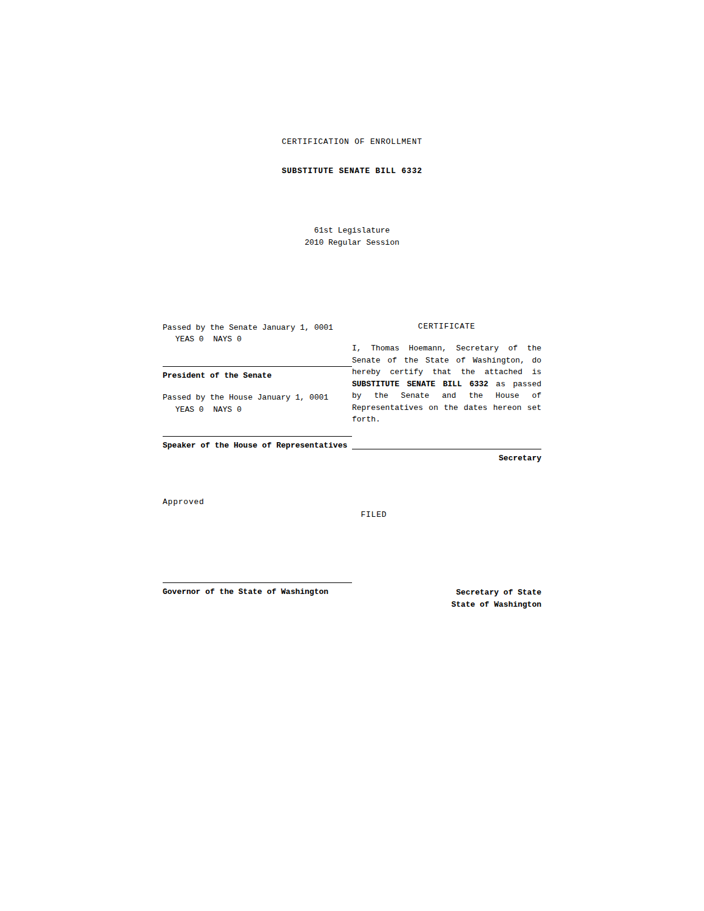CERTIFICATION OF ENROLLMENT
SUBSTITUTE SENATE BILL 6332
61st Legislature
2010 Regular Session
| Passed by the Senate January 1, 0001 YEAS 0 NAYS 0 President of the Senate Passed by the House January 1, 0001 YEAS 0 NAYS 0 Speaker of the House of Representatives Approved Governor of the State of Washington | CERTIFICATE I, Thomas Hoemann, Secretary of the Senate of the State of Washington, do hereby certify that the attached is SUBSTITUTE SENATE BILL 6332 as passed by the Senate and the House of Representatives on the dates hereon set forth. Secretary FILED Secretary of State State of Washington |